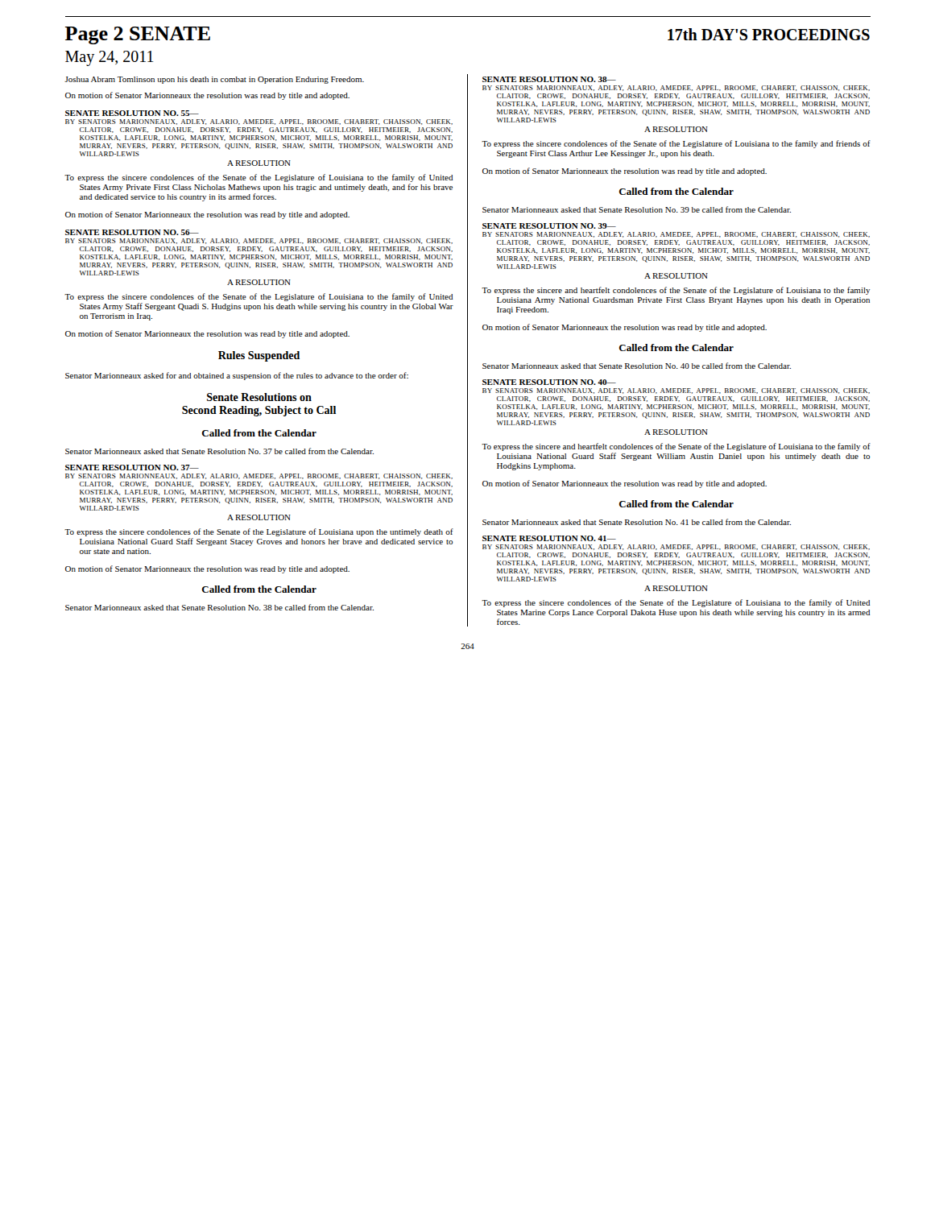Page 2 SENATE 17th DAY'S PROCEEDINGS
May 24, 2011
Joshua Abram Tomlinson upon his death in combat in Operation Enduring Freedom.
On motion of Senator Marionneaux the resolution was read by title and adopted.
SENATE RESOLUTION NO. 55—
BY SENATORS MARIONNEAUX, ADLEY, ALARIO, AMEDEE, APPEL, BROOME, CHABERT, CHAISSON, CHEEK, CLAITOR, CROWE, DONAHUE, DORSEY, ERDEY, GAUTREAUX, GUILLORY, HEITMEIER, JACKSON, KOSTELKA, LAFLEUR, LONG, MARTINY, MCPHERSON, MICHOT, MILLS, MORRELL, MORRISH, MOUNT, MURRAY, NEVERS, PERRY, PETERSON, QUINN, RISER, SHAW, SMITH, THOMPSON, WALSWORTH AND WILLARD-LEWIS
A RESOLUTION
To express the sincere condolences of the Senate of the Legislature of Louisiana to the family of United States Army Private First Class Nicholas Mathews upon his tragic and untimely death, and for his brave and dedicated service to his country in its armed forces.
On motion of Senator Marionneaux the resolution was read by title and adopted.
SENATE RESOLUTION NO. 56—
BY SENATORS MARIONNEAUX, ADLEY, ALARIO, AMEDEE, APPEL, BROOME, CHABERT, CHAISSON, CHEEK, CLAITOR, CROWE, DONAHUE, DORSEY, ERDEY, GAUTREAUX, GUILLORY, HEITMEIER, JACKSON, KOSTELKA, LAFLEUR, LONG, MARTINY, MCPHERSON, MICHOT, MILLS, MORRELL, MORRISH, MOUNT, MURRAY, NEVERS, PERRY, PETERSON, QUINN, RISER, SHAW, SMITH, THOMPSON, WALSWORTH AND WILLARD-LEWIS
A RESOLUTION
To express the sincere condolences of the Senate of the Legislature of Louisiana to the family of United States Army Staff Sergeant Quadi S. Hudgins upon his death while serving his country in the Global War on Terrorism in Iraq.
On motion of Senator Marionneaux the resolution was read by title and adopted.
Rules Suspended
Senator Marionneaux asked for and obtained a suspension of the rules to advance to the order of:
Senate Resolutions on
Second Reading, Subject to Call
Called from the Calendar
Senator Marionneaux asked that Senate Resolution No. 37 be called from the Calendar.
SENATE RESOLUTION NO. 37—
BY SENATORS MARIONNEAUX, ADLEY, ALARIO, AMEDEE, APPEL, BROOME, CHABERT, CHAISSON, CHEEK, CLAITOR, CROWE, DONAHUE, DORSEY, ERDEY, GAUTREAUX, GUILLORY, HEITMEIER, JACKSON, KOSTELKA, LAFLEUR, LONG, MARTINY, MCPHERSON, MICHOT, MILLS, MORRELL, MORRISH, MOUNT, MURRAY, NEVERS, PERRY, PETERSON, QUINN, RISER, SHAW, SMITH, THOMPSON, WALSWORTH AND WILLARD-LEWIS
A RESOLUTION
To express the sincere condolences of the Senate of the Legislature of Louisiana upon the untimely death of Louisiana National Guard Staff Sergeant Stacey Groves and honors her brave and dedicated service to our state and nation.
On motion of Senator Marionneaux the resolution was read by title and adopted.
Called from the Calendar
Senator Marionneaux asked that Senate Resolution No. 38 be called from the Calendar.
SENATE RESOLUTION NO. 38—
BY SENATORS MARIONNEAUX, ADLEY, ALARIO, AMEDEE, APPEL, BROOME, CHABERT, CHAISSON, CHEEK, CLAITOR, CROWE, DONAHUE, DORSEY, ERDEY, GAUTREAUX, GUILLORY, HEITMEIER, JACKSON, KOSTELKA, LAFLEUR, LONG, MARTINY, MCPHERSON, MICHOT, MILLS, MORRELL, MORRISH, MOUNT, MURRAY, NEVERS, PERRY, PETERSON, QUINN, RISER, SHAW, SMITH, THOMPSON, WALSWORTH AND WILLARD-LEWIS
A RESOLUTION
To express the sincere condolences of the Senate of the Legislature of Louisiana to the family and friends of Sergeant First Class Arthur Lee Kessinger Jr., upon his death.
On motion of Senator Marionneaux the resolution was read by title and adopted.
Called from the Calendar
Senator Marionneaux asked that Senate Resolution No. 39 be called from the Calendar.
SENATE RESOLUTION NO. 39—
BY SENATORS MARIONNEAUX, ADLEY, ALARIO, AMEDEE, APPEL, BROOME, CHABERT, CHAISSON, CHEEK, CLAITOR, CROWE, DONAHUE, DORSEY, ERDEY, GAUTREAUX, GUILLORY, HEITMEIER, JACKSON, KOSTELKA, LAFLEUR, LONG, MARTINY, MCPHERSON, MICHOT, MILLS, MORRELL, MORRISH, MOUNT, MURRAY, NEVERS, PERRY, PETERSON, QUINN, RISER, SHAW, SMITH, THOMPSON, WALSWORTH AND WILLARD-LEWIS
A RESOLUTION
To express the sincere and heartfelt condolences of the Senate of the Legislature of Louisiana to the family Louisiana Army National Guardsman Private First Class Bryant Haynes upon his death in Operation Iraqi Freedom.
On motion of Senator Marionneaux the resolution was read by title and adopted.
Called from the Calendar
Senator Marionneaux asked that Senate Resolution No. 40 be called from the Calendar.
SENATE RESOLUTION NO. 40—
BY SENATORS MARIONNEAUX, ADLEY, ALARIO, AMEDEE, APPEL, BROOME, CHABERT, CHAISSON, CHEEK, CLAITOR, CROWE, DONAHUE, DORSEY, ERDEY, GAUTREAUX, GUILLORY, HEITMEIER, JACKSON, KOSTELKA, LAFLEUR, LONG, MARTINY, MCPHERSON, MICHOT, MILLS, MORRELL, MORRISH, MOUNT, MURRAY, NEVERS, PERRY, PETERSON, QUINN, RISER, SHAW, SMITH, THOMPSON, WALSWORTH AND WILLARD-LEWIS
A RESOLUTION
To express the sincere and heartfelt condolences of the Senate of the Legislature of Louisiana to the family of Louisiana National Guard Staff Sergeant William Austin Daniel upon his untimely death due to Hodgkins Lymphoma.
On motion of Senator Marionneaux the resolution was read by title and adopted.
Called from the Calendar
Senator Marionneaux asked that Senate Resolution No. 41 be called from the Calendar.
SENATE RESOLUTION NO. 41—
BY SENATORS MARIONNEAUX, ADLEY, ALARIO, AMEDEE, APPEL, BROOME, CHABERT, CHAISSON, CHEEK, CLAITOR, CROWE, DONAHUE, DORSEY, ERDEY, GAUTREAUX, GUILLORY, HEITMEIER, JACKSON, KOSTELKA, LAFLEUR, LONG, MARTINY, MCPHERSON, MICHOT, MILLS, MORRELL, MORRISH, MOUNT, MURRAY, NEVERS, PERRY, PETERSON, QUINN, RISER, SHAW, SMITH, THOMPSON, WALSWORTH AND WILLARD-LEWIS
A RESOLUTION
To express the sincere condolences of the Senate of the Legislature of Louisiana to the family of United States Marine Corps Lance Corporal Dakota Huse upon his death while serving his country in its armed forces.
264